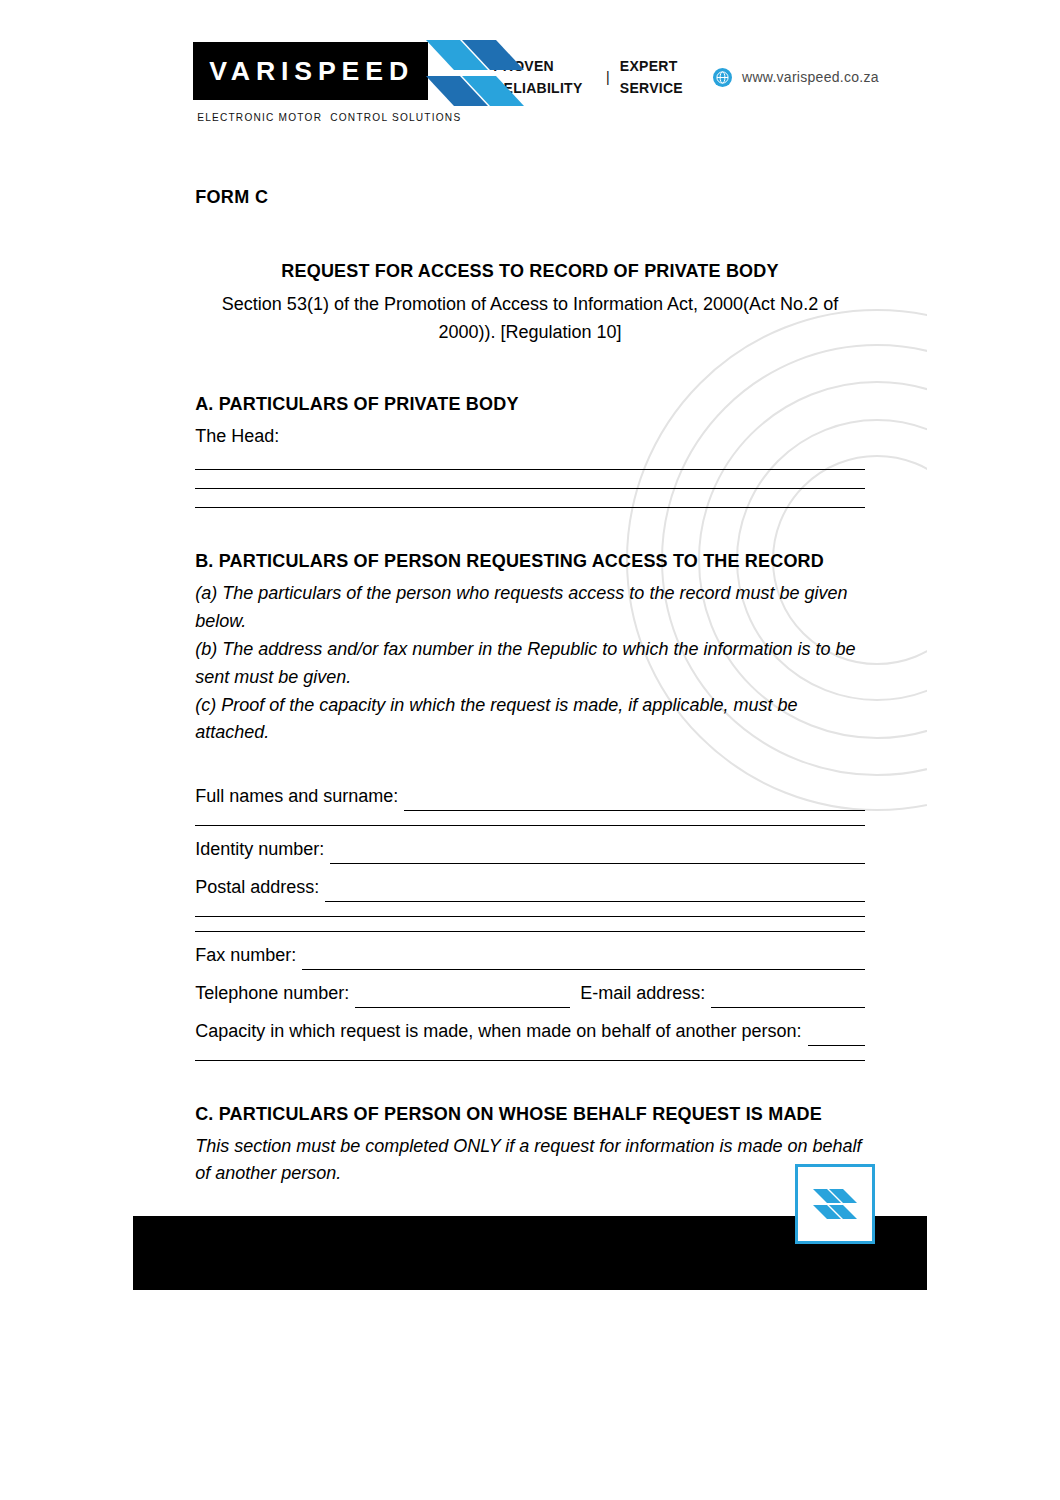VARISPEED
ELECTRONIC MOTOR CONTROL SOLUTIONS
PROVEN RELIABILITY | EXPERT SERVICE www.varispeed.co.za
FORM C
REQUEST FOR ACCESS TO RECORD OF PRIVATE BODY
Section 53(1) of the Promotion of Access to Information Act, 2000(Act No.2 of 2000)). [Regulation 10]
A. PARTICULARS OF PRIVATE BODY
The Head:
B. PARTICULARS OF PERSON REQUESTING ACCESS TO THE RECORD
(a) The particulars of the person who requests access to the record must be given below.
(b) The address and/or fax number in the Republic to which the information is to be sent must be given.
(c) Proof of the capacity in which the request is made, if applicable, must be attached.
Full names and surname:
Identity number:
Postal address:
Fax number:
Telephone number: E-mail address:
Capacity in which request is made, when made on behalf of another person:
C. PARTICULARS OF PERSON ON WHOSE BEHALF REQUEST IS MADE
This section must be completed ONLY if a request for information is made on behalf of another person.
Full names and surname:
Identity number: